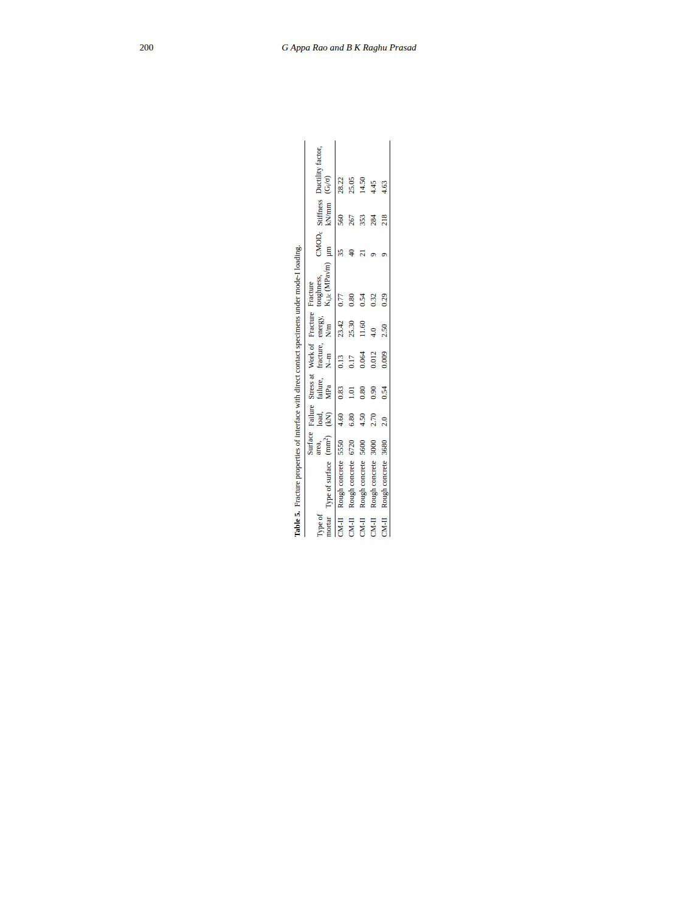200
G Appa Rao and B K Raghu Prasad
Table 5. Fracture properties of interface with direct contact specimens under mode-I loading.
| Type of mortar | Type of surface | Surface area, (mm 2 ) | Failure load, (kN) | Stress at failure, MPa | Work of fracture, N–m | Fracture energy, N/m | Fracture toughness, K i,Ic (MPa √ m) | CMOD c µm | Stiffness kN/mm | Ductility factor, (G i /σ) |
| --- | --- | --- | --- | --- | --- | --- | --- | --- | --- | --- |
| CM-II | Rough concrete | 5550 | 4.60 | 0.83 | 0.13 | 23.42 | 0.77 | 35 | 560 | 28.22 |
| CM-II | Rough concrete | 6720 | 6.80 | 1.01 | 0.17 | 25.30 | 0.80 | 40 | 267 | 25.05 |
| CM-II | Rough concrete | 5600 | 4.50 | 0.80 | 0.064 | 11.60 | 0.54 | 21 | 353 | 14.50 |
| CM-II | Rough concrete | 3000 | 2.70 | 0.90 | 0.012 | 4.0 | 0.32 | 9 | 284 | 4.45 |
| CM-II | Rough concrete | 3680 | 2.0 | 0.54 | 0.009 | 2.50 | 0.29 | 9 | 218 | 4.63 |